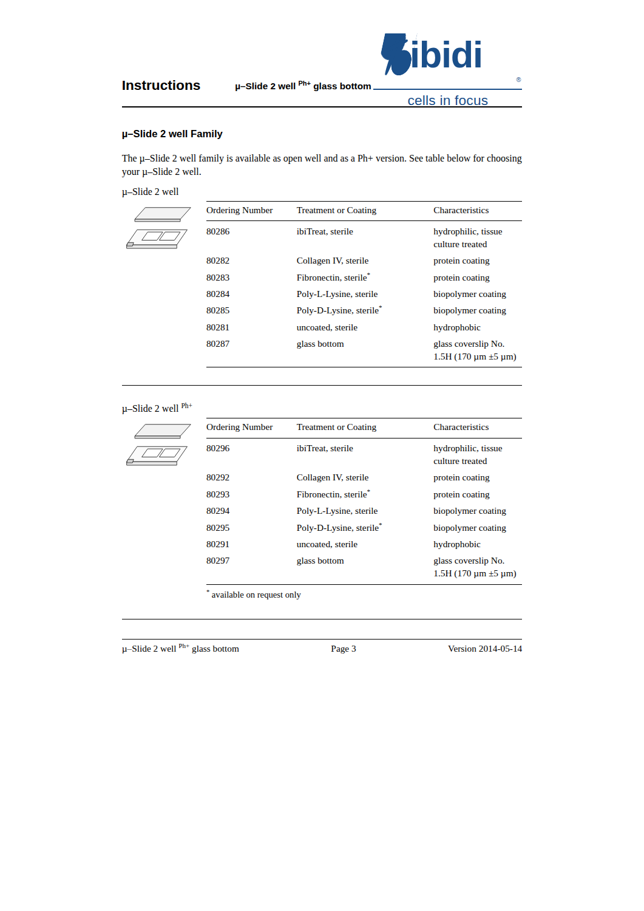ibidi ®
cells in focus
Instructions µ–Slide 2 well Ph+ glass bottom
µ–Slide 2 well Family
The µ–Slide 2 well family is available as open well and as a Ph+ version. See table below for choosing your µ–Slide 2 well.
µ–Slide 2 well
| Ordering Number | Treatment or Coating | Characteristics |
| --- | --- | --- |
| 80286 | ibiTreat, sterile | hydrophilic, tissue culture treated |
| 80282 | Collagen IV, sterile | protein coating |
| 80283 | Fibronectin, sterile * | protein coating |
| 80284 | Poly-L-Lysine, sterile | biopolymer coating |
| 80285 | Poly-D-Lysine, sterile * | biopolymer coating |
| 80281 | uncoated, sterile | hydrophobic |
| 80287 | glass bottom | glass coverslip No. 1.5H (170 µm ±5 µm) |
µ–Slide 2 well Ph+
| Ordering Number | Treatment or Coating | Characteristics |
| --- | --- | --- |
| 80296 | ibiTreat, sterile | hydrophilic, tissue culture treated |
| 80292 | Collagen IV, sterile | protein coating |
| 80293 | Fibronectin, sterile * | protein coating |
| 80294 | Poly-L-Lysine, sterile | biopolymer coating |
| 80295 | Poly-D-Lysine, sterile * | biopolymer coating |
| 80291 | uncoated, sterile | hydrophobic |
| 80297 | glass bottom | glass coverslip No. 1.5H (170 µm ±5 µm) |
* available on request only
µ–Slide 2 well Ph+ glass bottom
Page 3
Version 2014-05-14